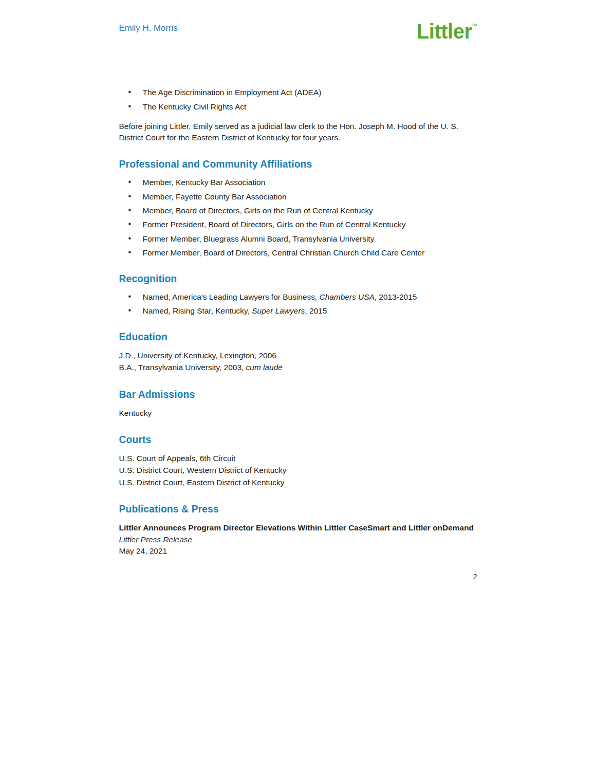Emily H. Morris
Littler™
The Age Discrimination in Employment Act (ADEA)
The Kentucky Civil Rights Act
Before joining Littler, Emily served as a judicial law clerk to the Hon. Joseph M. Hood of the U. S. District Court for the Eastern District of Kentucky for four years.
Professional and Community Affiliations
Member, Kentucky Bar Association
Member, Fayette County Bar Association
Member, Board of Directors, Girls on the Run of Central Kentucky
Former President, Board of Directors, Girls on the Run of Central Kentucky
Former Member, Bluegrass Alumni Board, Transylvania University
Former Member, Board of Directors, Central Christian Church Child Care Center
Recognition
Named, America's Leading Lawyers for Business, Chambers USA, 2013-2015
Named, Rising Star, Kentucky, Super Lawyers, 2015
Education
J.D., University of Kentucky, Lexington, 2006
B.A., Transylvania University, 2003, cum laude
Bar Admissions
Kentucky
Courts
U.S. Court of Appeals, 6th Circuit
U.S. District Court, Western District of Kentucky
U.S. District Court, Eastern District of Kentucky
Publications & Press
Littler Announces Program Director Elevations Within Littler CaseSmart and Littler onDemand
Littler Press Release
May 24, 2021
2